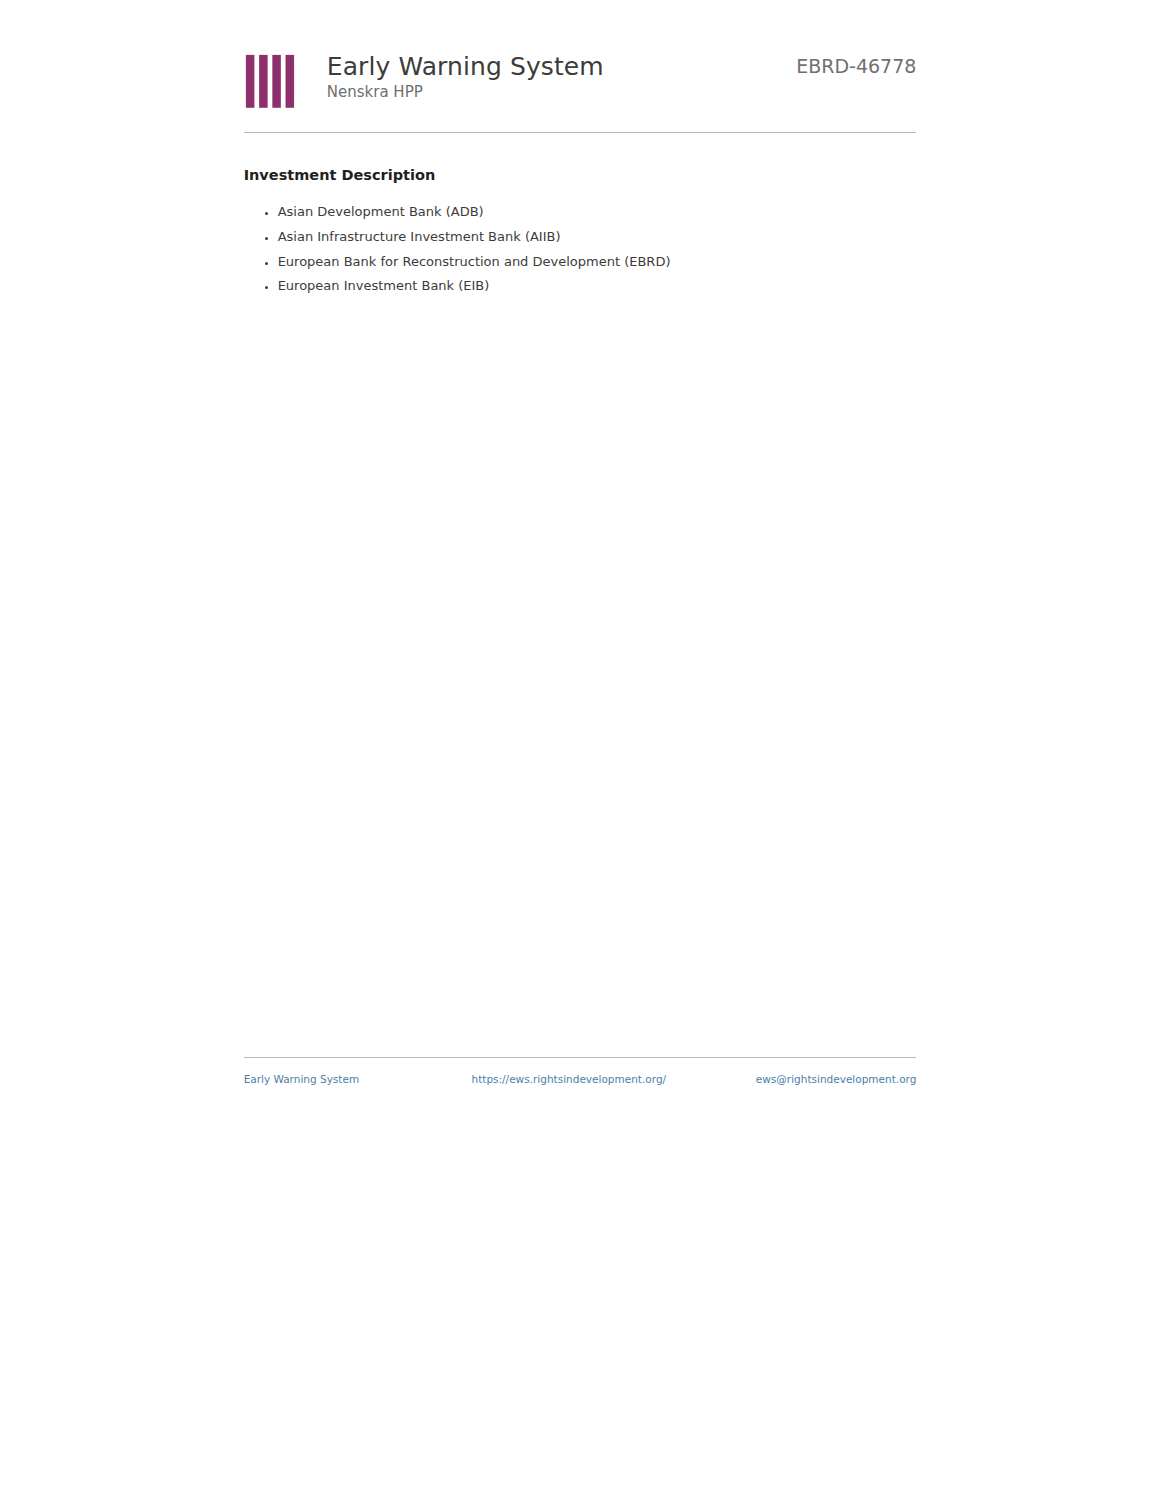Early Warning System
Nenskra HPP
EBRD-46778
Investment Description
Asian Development Bank (ADB)
Asian Infrastructure Investment Bank (AIIB)
European Bank for Reconstruction and Development (EBRD)
European Investment Bank (EIB)
Early Warning System
https://ews.rightsindevelopment.org/
ews@rightsindevelopment.org